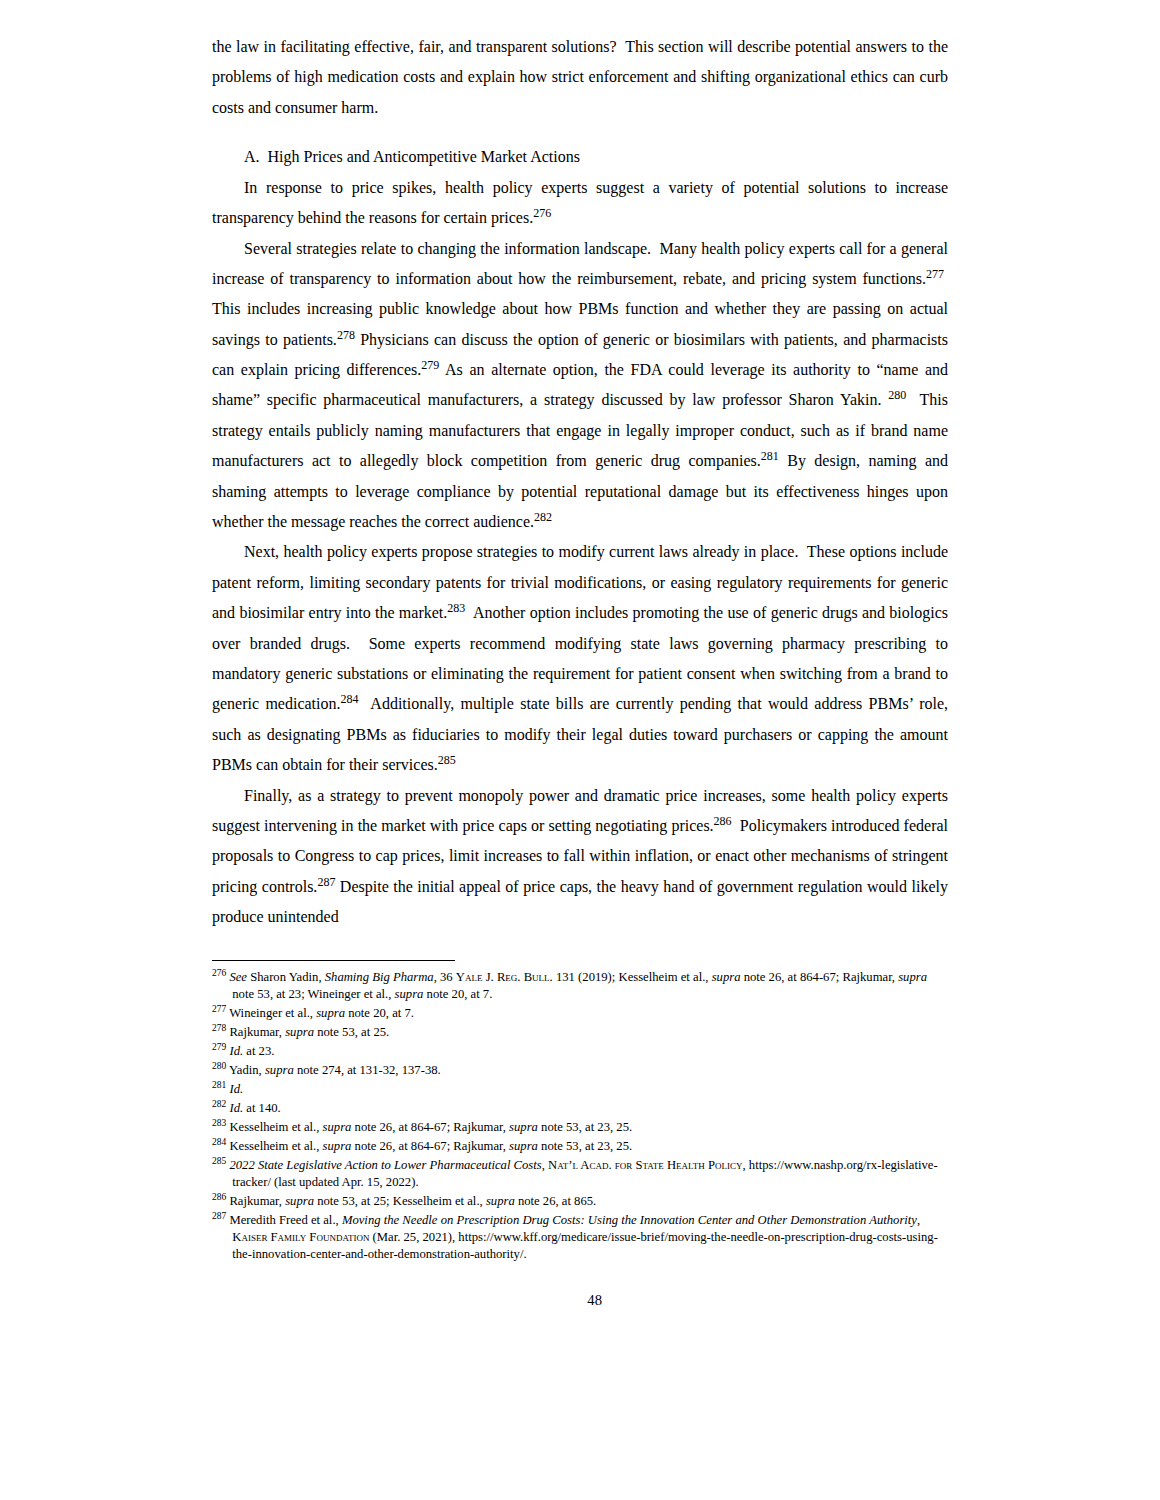the law in facilitating effective, fair, and transparent solutions? This section will describe potential answers to the problems of high medication costs and explain how strict enforcement and shifting organizational ethics can curb costs and consumer harm.
A. High Prices and Anticompetitive Market Actions
In response to price spikes, health policy experts suggest a variety of potential solutions to increase transparency behind the reasons for certain prices.276
Several strategies relate to changing the information landscape. Many health policy experts call for a general increase of transparency to information about how the reimbursement, rebate, and pricing system functions.277 This includes increasing public knowledge about how PBMs function and whether they are passing on actual savings to patients.278 Physicians can discuss the option of generic or biosimilars with patients, and pharmacists can explain pricing differences.279 As an alternate option, the FDA could leverage its authority to “name and shame” specific pharmaceutical manufacturers, a strategy discussed by law professor Sharon Yakin. 280 This strategy entails publicly naming manufacturers that engage in legally improper conduct, such as if brand name manufacturers act to allegedly block competition from generic drug companies.281 By design, naming and shaming attempts to leverage compliance by potential reputational damage but its effectiveness hinges upon whether the message reaches the correct audience.282
Next, health policy experts propose strategies to modify current laws already in place. These options include patent reform, limiting secondary patents for trivial modifications, or easing regulatory requirements for generic and biosimilar entry into the market.283 Another option includes promoting the use of generic drugs and biologics over branded drugs. Some experts recommend modifying state laws governing pharmacy prescribing to mandatory generic substations or eliminating the requirement for patient consent when switching from a brand to generic medication.284 Additionally, multiple state bills are currently pending that would address PBMs’ role, such as designating PBMs as fiduciaries to modify their legal duties toward purchasers or capping the amount PBMs can obtain for their services.285
Finally, as a strategy to prevent monopoly power and dramatic price increases, some health policy experts suggest intervening in the market with price caps or setting negotiating prices.286 Policymakers introduced federal proposals to Congress to cap prices, limit increases to fall within inflation, or enact other mechanisms of stringent pricing controls.287 Despite the initial appeal of price caps, the heavy hand of government regulation would likely produce unintended
276 See Sharon Yadin, Shaming Big Pharma, 36 Yale J. Reg. Bull. 131 (2019); Kesselheim et al., supra note 26, at 864-67; Rajkumar, supra note 53, at 23; Wineinger et al., supra note 20, at 7.
277 Wineinger et al., supra note 20, at 7.
278 Rajkumar, supra note 53, at 25.
279 Id. at 23.
280 Yadin, supra note 274, at 131-32, 137-38.
281 Id.
282 Id. at 140.
283 Kesselheim et al., supra note 26, at 864-67; Rajkumar, supra note 53, at 23, 25.
284 Kesselheim et al., supra note 26, at 864-67; Rajkumar, supra note 53, at 23, 25.
285 2022 State Legislative Action to Lower Pharmaceutical Costs, Nat’l Acad. for State Health Policy, https://www.nashp.org/rx-legislative-tracker/ (last updated Apr. 15, 2022).
286 Rajkumar, supra note 53, at 25; Kesselheim et al., supra note 26, at 865.
287 Meredith Freed et al., Moving the Needle on Prescription Drug Costs: Using the Innovation Center and Other Demonstration Authority, Kaiser Family Foundation (Mar. 25, 2021), https://www.kff.org/medicare/issue-brief/moving-the-needle-on-prescription-drug-costs-using-the-innovation-center-and-other-demonstration-authority/.
48